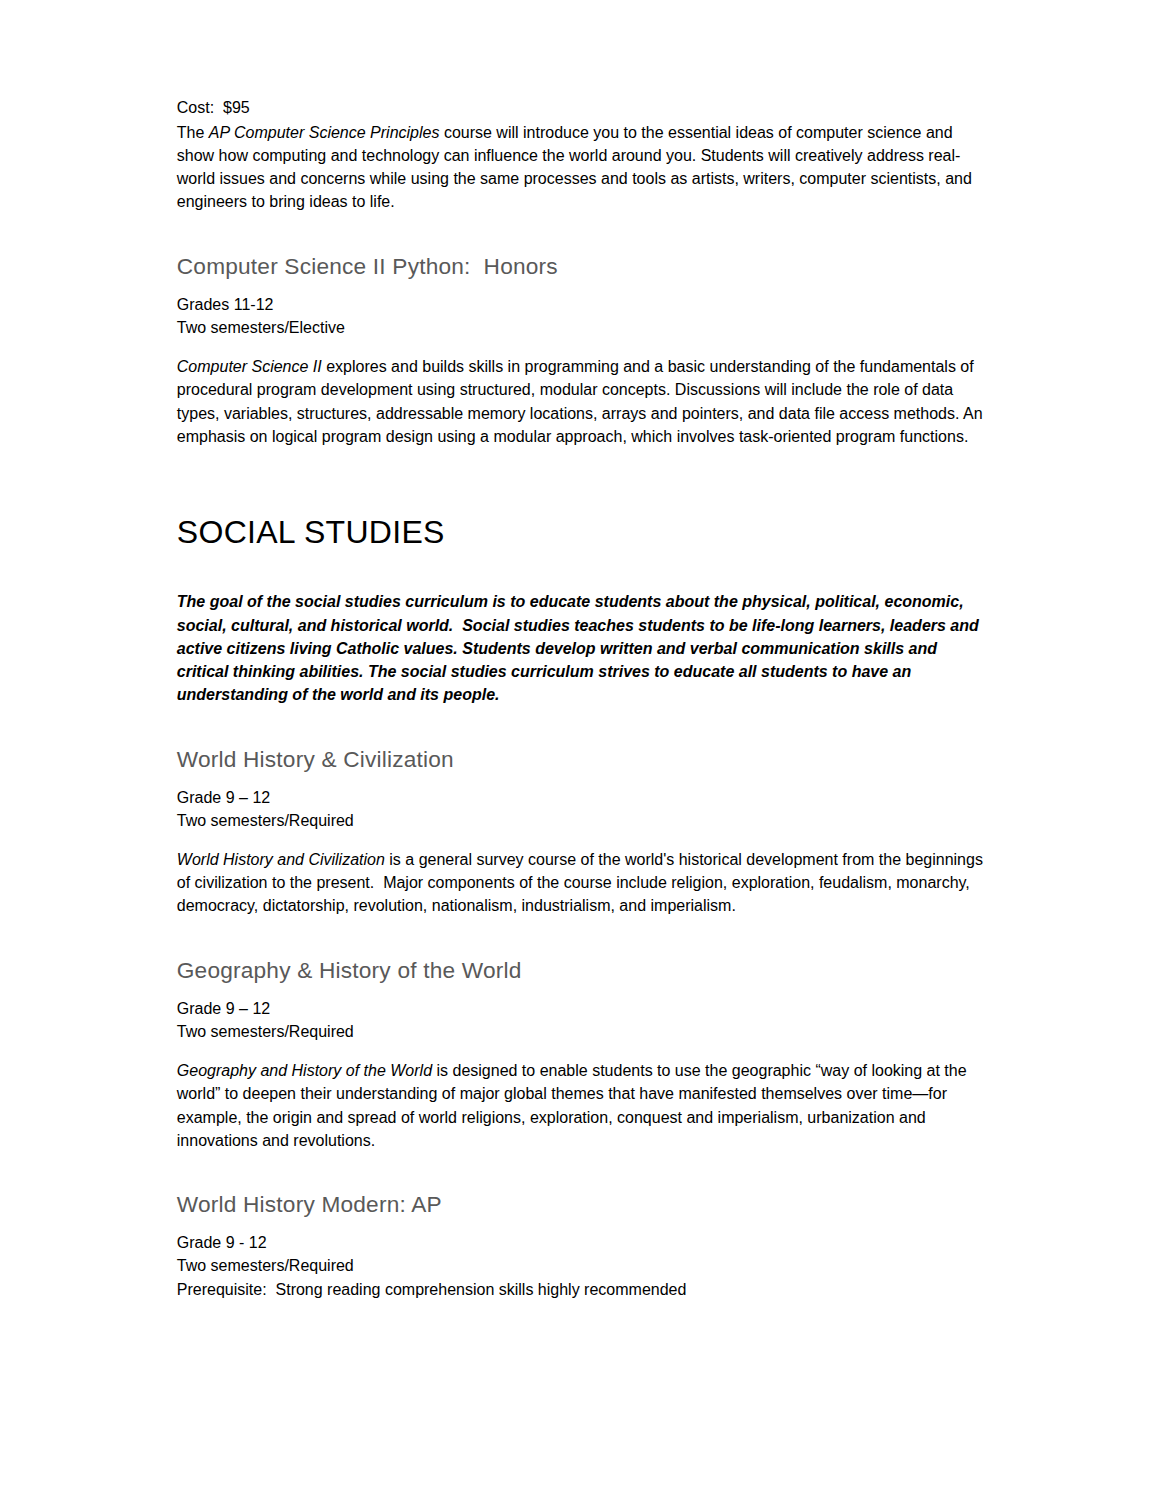Cost: $95
The AP Computer Science Principles course will introduce you to the essential ideas of computer science and show how computing and technology can influence the world around you. Students will creatively address real-world issues and concerns while using the same processes and tools as artists, writers, computer scientists, and engineers to bring ideas to life.
Computer Science II Python: Honors
Grades 11-12 Two semesters/Elective
Computer Science II explores and builds skills in programming and a basic understanding of the fundamentals of procedural program development using structured, modular concepts. Discussions will include the role of data types, variables, structures, addressable memory locations, arrays and pointers, and data file access methods. An emphasis on logical program design using a modular approach, which involves task-oriented program functions.
SOCIAL STUDIES
The goal of the social studies curriculum is to educate students about the physical, political, economic, social, cultural, and historical world. Social studies teaches students to be life-long learners, leaders and active citizens living Catholic values. Students develop written and verbal communication skills and critical thinking abilities. The social studies curriculum strives to educate all students to have an understanding of the world and its people.
World History & Civilization
Grade 9 – 12 Two semesters/Required
World History and Civilization is a general survey course of the world's historical development from the beginnings of civilization to the present. Major components of the course include religion, exploration, feudalism, monarchy, democracy, dictatorship, revolution, nationalism, industrialism, and imperialism.
Geography & History of the World
Grade 9 – 12 Two semesters/Required
Geography and History of the World is designed to enable students to use the geographic “way of looking at the world” to deepen their understanding of major global themes that have manifested themselves over time—for example, the origin and spread of world religions, exploration, conquest and imperialism, urbanization and innovations and revolutions.
World History Modern: AP
Grade 9 - 12 Two semesters/Required Prerequisite: Strong reading comprehension skills highly recommended